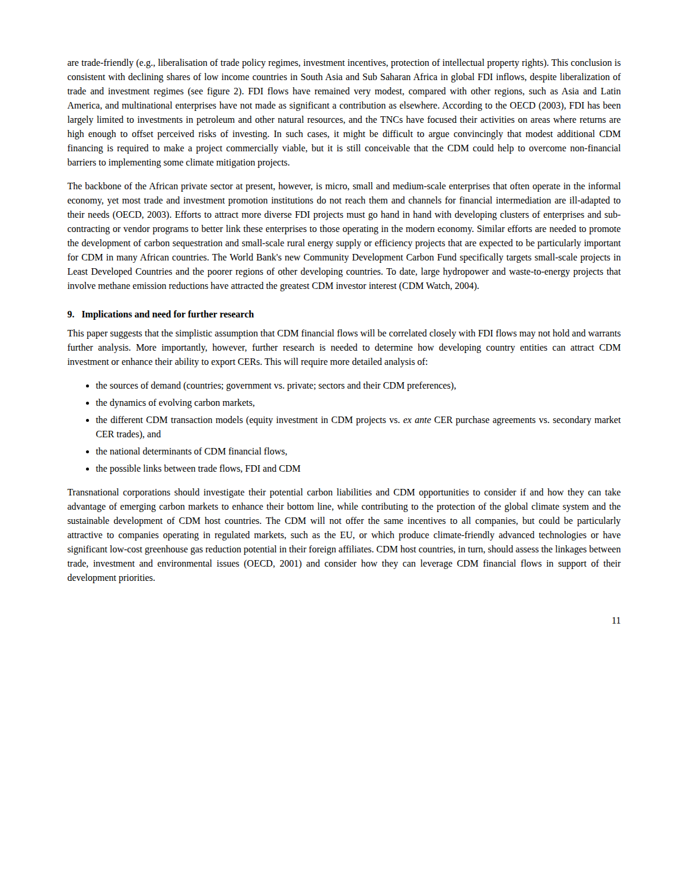are trade-friendly (e.g., liberalisation of trade policy regimes, investment incentives, protection of intellectual property rights). This conclusion is consistent with declining shares of low income countries in South Asia and Sub Saharan Africa in global FDI inflows, despite liberalization of trade and investment regimes (see figure 2). FDI flows have remained very modest, compared with other regions, such as Asia and Latin America, and multinational enterprises have not made as significant a contribution as elsewhere. According to the OECD (2003), FDI has been largely limited to investments in petroleum and other natural resources, and the TNCs have focused their activities on areas where returns are high enough to offset perceived risks of investing. In such cases, it might be difficult to argue convincingly that modest additional CDM financing is required to make a project commercially viable, but it is still conceivable that the CDM could help to overcome non-financial barriers to implementing some climate mitigation projects.
The backbone of the African private sector at present, however, is micro, small and medium-scale enterprises that often operate in the informal economy, yet most trade and investment promotion institutions do not reach them and channels for financial intermediation are ill-adapted to their needs (OECD, 2003). Efforts to attract more diverse FDI projects must go hand in hand with developing clusters of enterprises and sub-contracting or vendor programs to better link these enterprises to those operating in the modern economy. Similar efforts are needed to promote the development of carbon sequestration and small-scale rural energy supply or efficiency projects that are expected to be particularly important for CDM in many African countries. The World Bank's new Community Development Carbon Fund specifically targets small-scale projects in Least Developed Countries and the poorer regions of other developing countries. To date, large hydropower and waste-to-energy projects that involve methane emission reductions have attracted the greatest CDM investor interest (CDM Watch, 2004).
9. Implications and need for further research
This paper suggests that the simplistic assumption that CDM financial flows will be correlated closely with FDI flows may not hold and warrants further analysis. More importantly, however, further research is needed to determine how developing country entities can attract CDM investment or enhance their ability to export CERs. This will require more detailed analysis of:
the sources of demand (countries; government vs. private; sectors and their CDM preferences),
the dynamics of evolving carbon markets,
the different CDM transaction models (equity investment in CDM projects vs. ex ante CER purchase agreements vs. secondary market CER trades), and
the national determinants of CDM financial flows,
the possible links between trade flows, FDI and CDM
Transnational corporations should investigate their potential carbon liabilities and CDM opportunities to consider if and how they can take advantage of emerging carbon markets to enhance their bottom line, while contributing to the protection of the global climate system and the sustainable development of CDM host countries. The CDM will not offer the same incentives to all companies, but could be particularly attractive to companies operating in regulated markets, such as the EU, or which produce climate-friendly advanced technologies or have significant low-cost greenhouse gas reduction potential in their foreign affiliates. CDM host countries, in turn, should assess the linkages between trade, investment and environmental issues (OECD, 2001) and consider how they can leverage CDM financial flows in support of their development priorities.
11